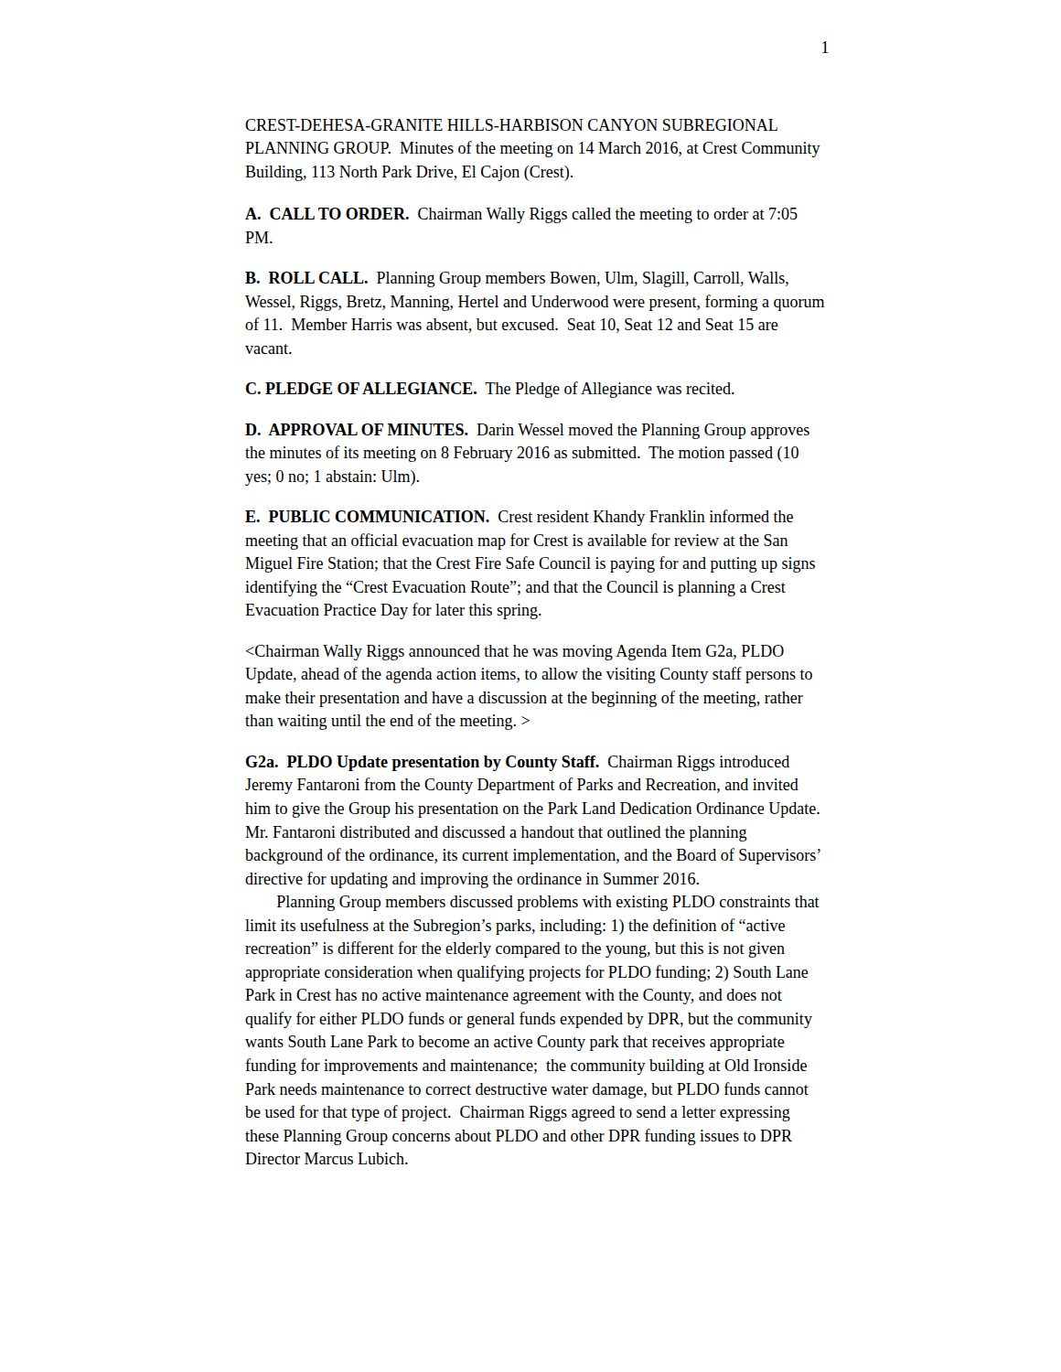1
CREST-DEHESA-GRANITE HILLS-HARBISON CANYON SUBREGIONAL PLANNING GROUP. Minutes of the meeting on 14 March 2016, at Crest Community Building, 113 North Park Drive, El Cajon (Crest).
A. CALL TO ORDER. Chairman Wally Riggs called the meeting to order at 7:05 PM.
B. ROLL CALL. Planning Group members Bowen, Ulm, Slagill, Carroll, Walls, Wessel, Riggs, Bretz, Manning, Hertel and Underwood were present, forming a quorum of 11. Member Harris was absent, but excused. Seat 10, Seat 12 and Seat 15 are vacant.
C. PLEDGE OF ALLEGIANCE. The Pledge of Allegiance was recited.
D. APPROVAL OF MINUTES. Darin Wessel moved the Planning Group approves the minutes of its meeting on 8 February 2016 as submitted. The motion passed (10 yes; 0 no; 1 abstain: Ulm).
E. PUBLIC COMMUNICATION. Crest resident Khandy Franklin informed the meeting that an official evacuation map for Crest is available for review at the San Miguel Fire Station; that the Crest Fire Safe Council is paying for and putting up signs identifying the “Crest Evacuation Route”; and that the Council is planning a Crest Evacuation Practice Day for later this spring.
<Chairman Wally Riggs announced that he was moving Agenda Item G2a, PLDO Update, ahead of the agenda action items, to allow the visiting County staff persons to make their presentation and have a discussion at the beginning of the meeting, rather than waiting until the end of the meeting. >
G2a. PLDO Update presentation by County Staff. Chairman Riggs introduced Jeremy Fantaroni from the County Department of Parks and Recreation, and invited him to give the Group his presentation on the Park Land Dedication Ordinance Update. Mr. Fantaroni distributed and discussed a handout that outlined the planning background of the ordinance, its current implementation, and the Board of Supervisors’ directive for updating and improving the ordinance in Summer 2016.
Planning Group members discussed problems with existing PLDO constraints that limit its usefulness at the Subregion’s parks, including: 1) the definition of “active recreation” is different for the elderly compared to the young, but this is not given appropriate consideration when qualifying projects for PLDO funding; 2) South Lane Park in Crest has no active maintenance agreement with the County, and does not qualify for either PLDO funds or general funds expended by DPR, but the community wants South Lane Park to become an active County park that receives appropriate funding for improvements and maintenance; the community building at Old Ironside Park needs maintenance to correct destructive water damage, but PLDO funds cannot be used for that type of project. Chairman Riggs agreed to send a letter expressing these Planning Group concerns about PLDO and other DPR funding issues to DPR Director Marcus Lubich.